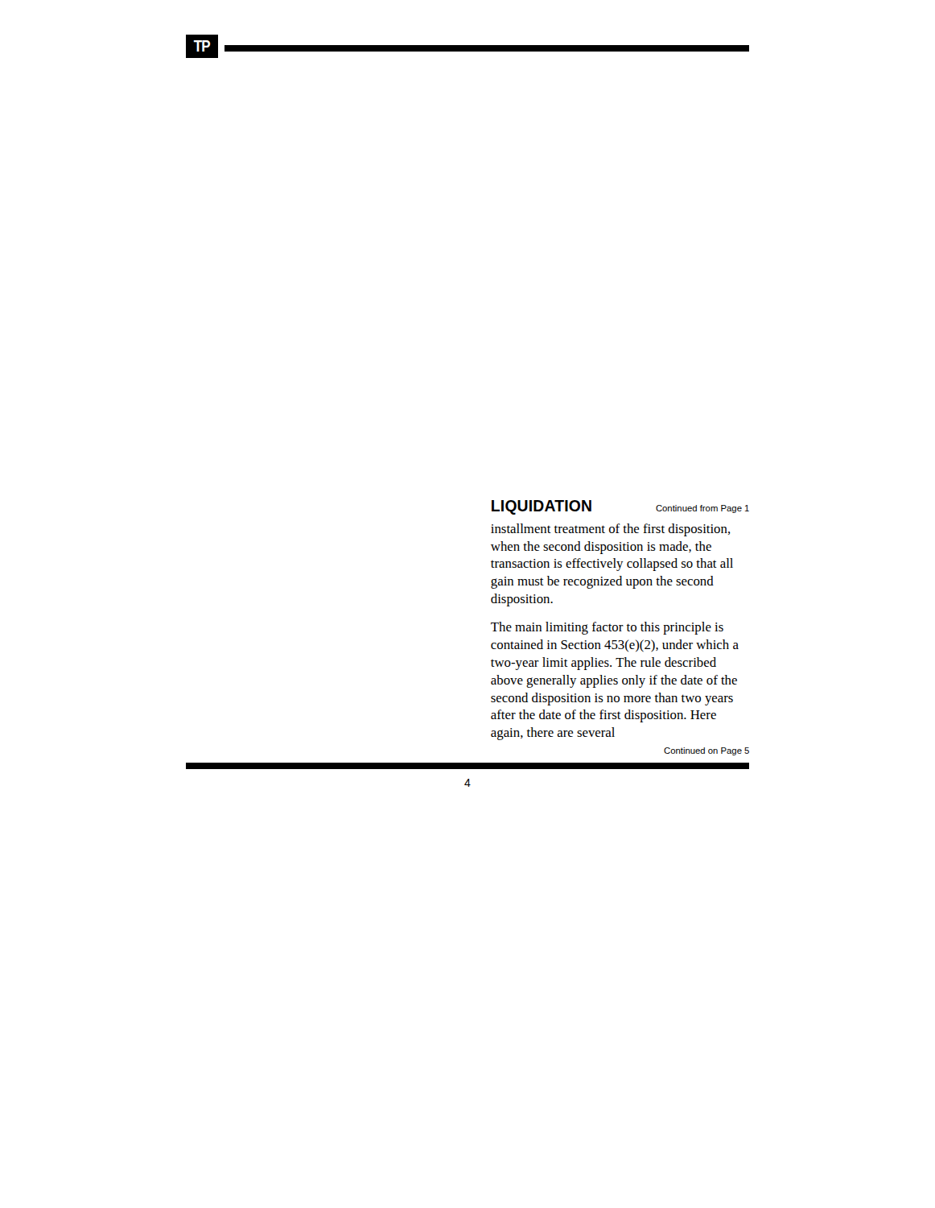TP
LIQUIDATION
Continued from Page 1
installment treatment of the first disposition, when the second disposition is made, the transaction is effectively collapsed so that all gain must be recognized upon the second disposition.
The main limiting factor to this principle is contained in Section 453(e)(2), under which a two-year limit applies. The rule described above generally applies only if the date of the second disposition is no more than two years after the date of the first disposition. Here again, there are several
Continued on Page 5
4